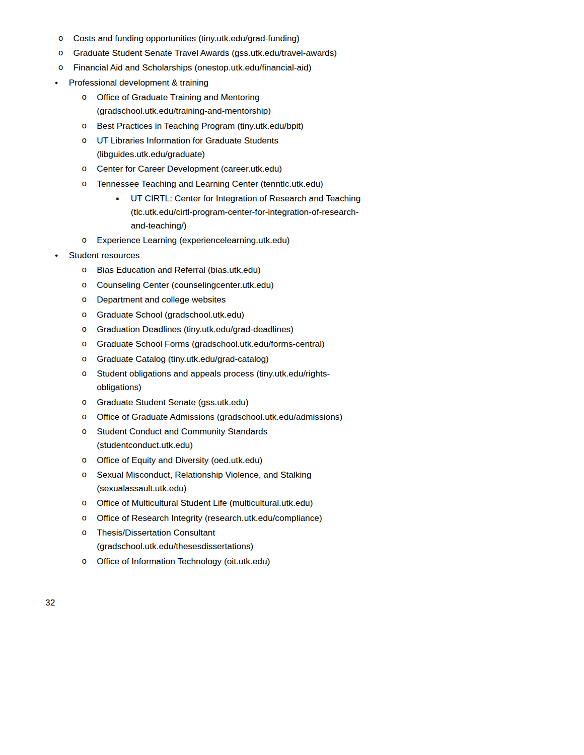Costs and funding opportunities (tiny.utk.edu/grad-funding)
Graduate Student Senate Travel Awards (gss.utk.edu/travel-awards)
Financial Aid and Scholarships (onestop.utk.edu/financial-aid)
Professional development & training
Office of Graduate Training and Mentoring (gradschool.utk.edu/training-and-mentorship)
Best Practices in Teaching Program (tiny.utk.edu/bpit)
UT Libraries Information for Graduate Students (libguides.utk.edu/graduate)
Center for Career Development (career.utk.edu)
Tennessee Teaching and Learning Center (tenntlc.utk.edu)
UT CIRTL: Center for Integration of Research and Teaching (tlc.utk.edu/cirtl-program-center-for-integration-of-research-and-teaching/)
Experience Learning (experiencelearning.utk.edu)
Student resources
Bias Education and Referral (bias.utk.edu)
Counseling Center (counselingcenter.utk.edu)
Department and college websites
Graduate School (gradschool.utk.edu)
Graduation Deadlines (tiny.utk.edu/grad-deadlines)
Graduate School Forms (gradschool.utk.edu/forms-central)
Graduate Catalog (tiny.utk.edu/grad-catalog)
Student obligations and appeals process (tiny.utk.edu/rights-obligations)
Graduate Student Senate (gss.utk.edu)
Office of Graduate Admissions (gradschool.utk.edu/admissions)
Student Conduct and Community Standards (studentconduct.utk.edu)
Office of Equity and Diversity (oed.utk.edu)
Sexual Misconduct, Relationship Violence, and Stalking (sexualassault.utk.edu)
Office of Multicultural Student Life (multicultural.utk.edu)
Office of Research Integrity (research.utk.edu/compliance)
Thesis/Dissertation Consultant (gradschool.utk.edu/thesesdissertations)
Office of Information Technology (oit.utk.edu)
32